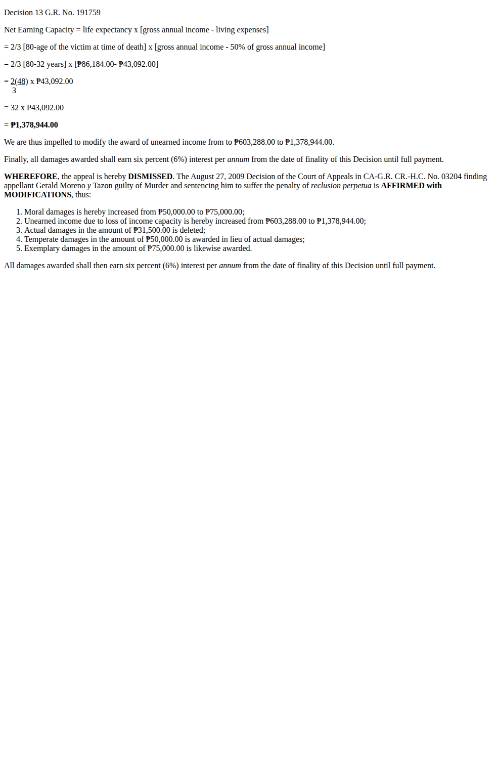Decision 13 G.R. No. 191759
Net Earning Capacity = life expectancy x [gross annual income - living expenses]
= 2/3 [80-age of the victim at time of death] x [gross annual income - 50% of gross annual income]
= 2/3 [80-32 years] x [₱86,184.00- ₱43,092.00]
= 2(48) x ₱43,092.00
3
= 32 x ₱43,092.00
= ₱1,378,944.00
We are thus impelled to modify the award of unearned income from to ₱603,288.00 to ₱1,378,944.00.
Finally, all damages awarded shall earn six percent (6%) interest per annum from the date of finality of this Decision until full payment.
WHEREFORE, the appeal is hereby DISMISSED. The August 27, 2009 Decision of the Court of Appeals in CA-G.R. CR.-H.C. No. 03204 finding appellant Gerald Moreno y Tazon guilty of Murder and sentencing him to suffer the penalty of reclusion perpetua is AFFIRMED with MODIFICATIONS, thus:
Moral damages is hereby increased from ₱50,000.00 to ₱75,000.00;
Unearned income due to loss of income capacity is hereby increased from ₱603,288.00 to ₱1,378,944.00;
Actual damages in the amount of ₱31,500.00 is deleted;
Temperate damages in the amount of ₱50,000.00 is awarded in lieu of actual damages;
Exemplary damages in the amount of ₱75,000.00 is likewise awarded.
All damages awarded shall then earn six percent (6%) interest per annum from the date of finality of this Decision until full payment.